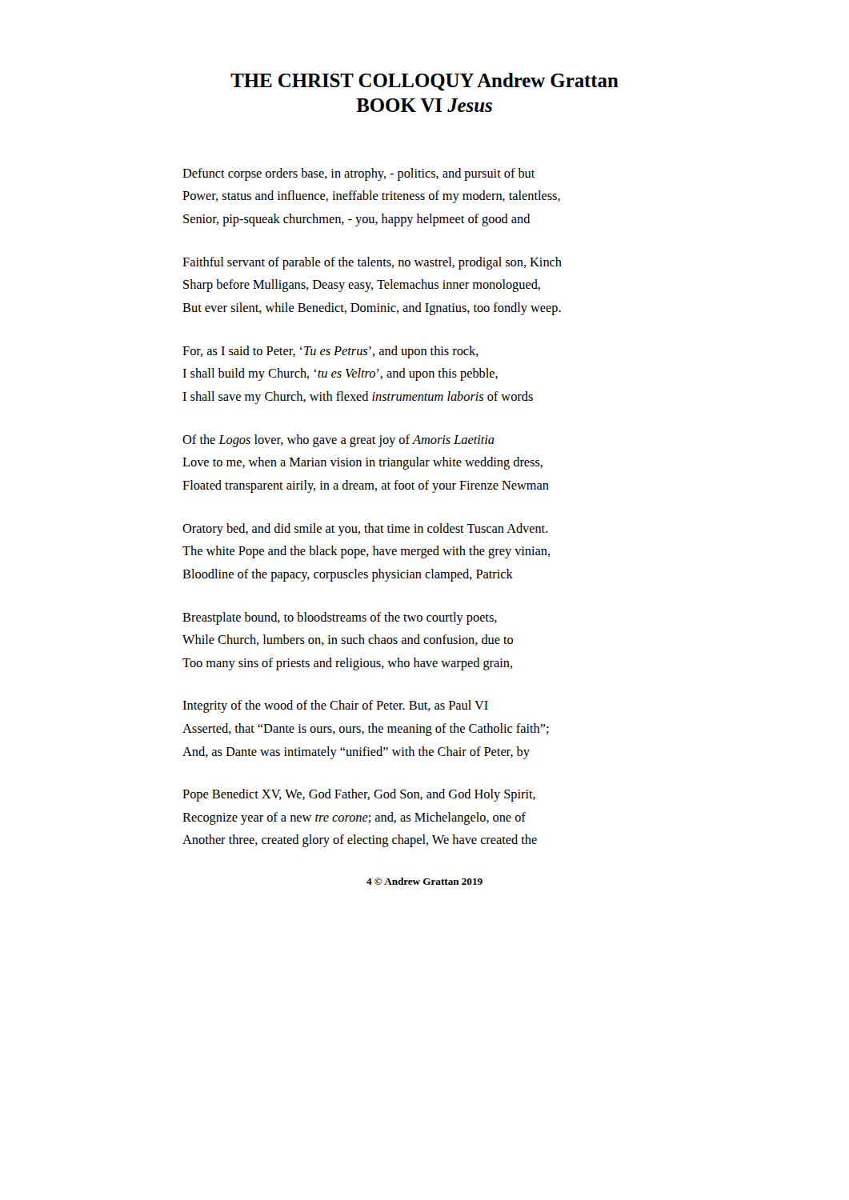THE CHRIST COLLOQUY Andrew Grattan BOOK VI Jesus
Defunct corpse orders base, in atrophy, - politics, and pursuit of but
Power, status and influence, ineffable triteness of my modern, talentless,
Senior, pip-squeak churchmen, - you, happy helpmeet of good and
Faithful servant of parable of the talents, no wastrel, prodigal son, Kinch
Sharp before Mulligans, Deasy easy, Telemachus inner monologued,
But ever silent, while Benedict, Dominic, and Ignatius, too fondly weep.
For, as I said to Peter, ‘Tu es Petrus’, and upon this rock,
I shall build my Church, ‘tu es Veltro’, and upon this pebble,
I shall save my Church, with flexed instrumentum laboris of words
Of the Logos lover, who gave a great joy of Amoris Laetitia
Love to me, when a Marian vision in triangular white wedding dress,
Floated transparent airily, in a dream, at foot of your Firenze Newman
Oratory bed, and did smile at you, that time in coldest Tuscan Advent.
The white Pope and the black pope, have merged with the grey vinian,
Bloodline of the papacy, corpuscles physician clamped, Patrick
Breastplate bound, to bloodstreams of the two courtly poets,
While Church, lumbers on, in such chaos and confusion, due to
Too many sins of priests and religious, who have warped grain,
Integrity of the wood of the Chair of Peter. But, as Paul VI
Asserted, that “Dante is ours, ours, the meaning of the Catholic faith”;
And, as Dante was intimately “unified” with the Chair of Peter, by
Pope Benedict XV, We, God Father, God Son, and God Holy Spirit,
Recognize year of a new tre corone; and, as Michelangelo, one of
Another three, created glory of electing chapel, We have created the
4 © Andrew Grattan 2019